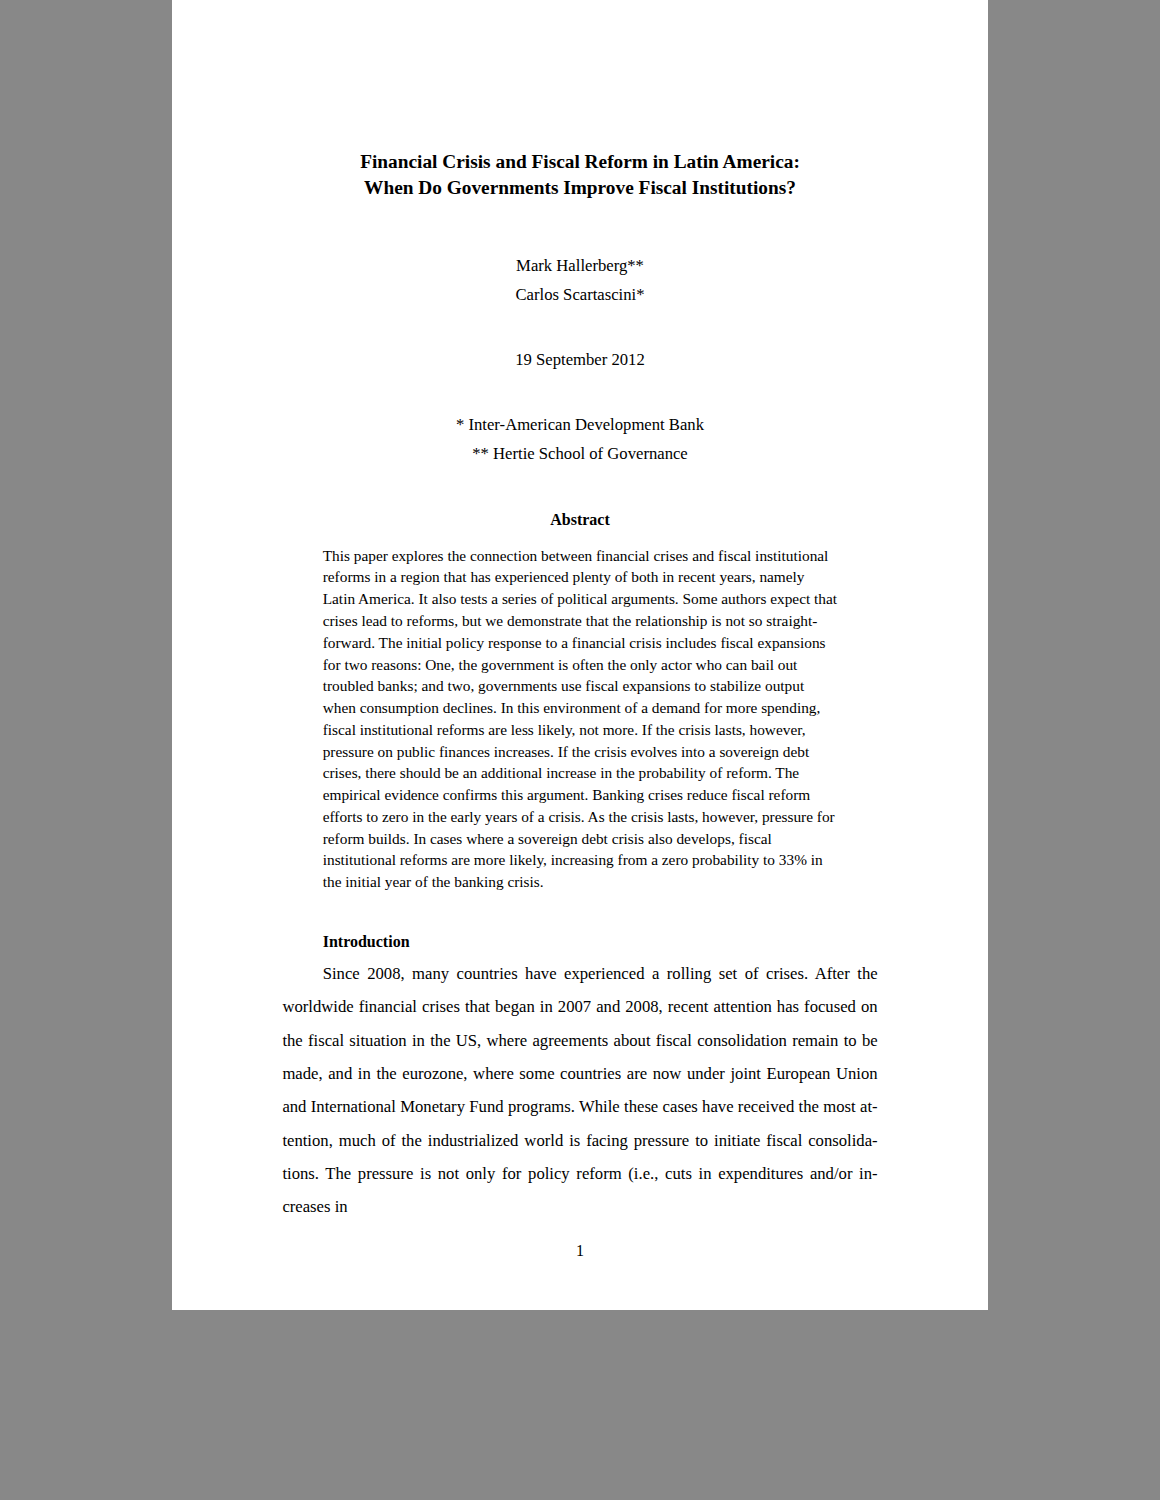Financial Crisis and Fiscal Reform in Latin America:
When Do Governments Improve Fiscal Institutions?
Mark Hallerberg**
Carlos Scartascini*
19 September 2012
* Inter-American Development Bank
** Hertie School of Governance
Abstract
This paper explores the connection between financial crises and fiscal institutional reforms in a region that has experienced plenty of both in recent years, namely Latin America. It also tests a series of political arguments. Some authors expect that crises lead to reforms, but we demonstrate that the relationship is not so straight-forward. The initial policy response to a financial crisis includes fiscal expansions for two reasons: One, the government is often the only actor who can bail out troubled banks; and two, governments use fiscal expansions to stabilize output when consumption declines. In this environment of a demand for more spending, fiscal institutional reforms are less likely, not more. If the crisis lasts, however, pressure on public finances increases. If the crisis evolves into a sovereign debt crises, there should be an additional increase in the probability of reform. The empirical evidence confirms this argument. Banking crises reduce fiscal reform efforts to zero in the early years of a crisis. As the crisis lasts, however, pressure for reform builds. In cases where a sovereign debt crisis also develops, fiscal institutional reforms are more likely, increasing from a zero probability to 33% in the initial year of the banking crisis.
Introduction
Since 2008, many countries have experienced a rolling set of crises. After the worldwide financial crises that began in 2007 and 2008, recent attention has focused on the fiscal situation in the US, where agreements about fiscal consolidation remain to be made, and in the eurozone, where some countries are now under joint European Union and International Monetary Fund programs. While these cases have received the most attention, much of the industrialized world is facing pressure to initiate fiscal consolidations. The pressure is not only for policy reform (i.e., cuts in expenditures and/or increases in
1